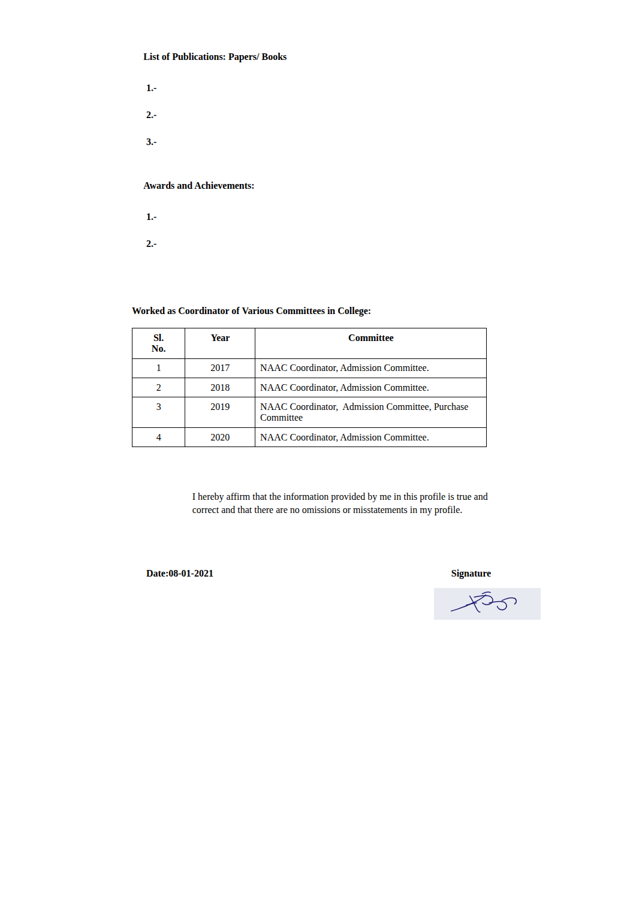List of Publications: Papers/ Books
1.-
2.-
3.-
Awards and Achievements:
1.-
2.-
Worked as Coordinator of Various Committees in College:
| Sl. No. | Year | Committee |
| --- | --- | --- |
| 1 | 2017 | NAAC Coordinator, Admission Committee. |
| 2 | 2018 | NAAC Coordinator, Admission Committee. |
| 3 | 2019 | NAAC Coordinator, Admission Committee, Purchase Committee |
| 4 | 2020 | NAAC Coordinator, Admission Committee. |
I hereby affirm that the information provided by me in this profile is true and correct and that there are no omissions or misstatements in my profile.
Date:08-01-2021
Signature